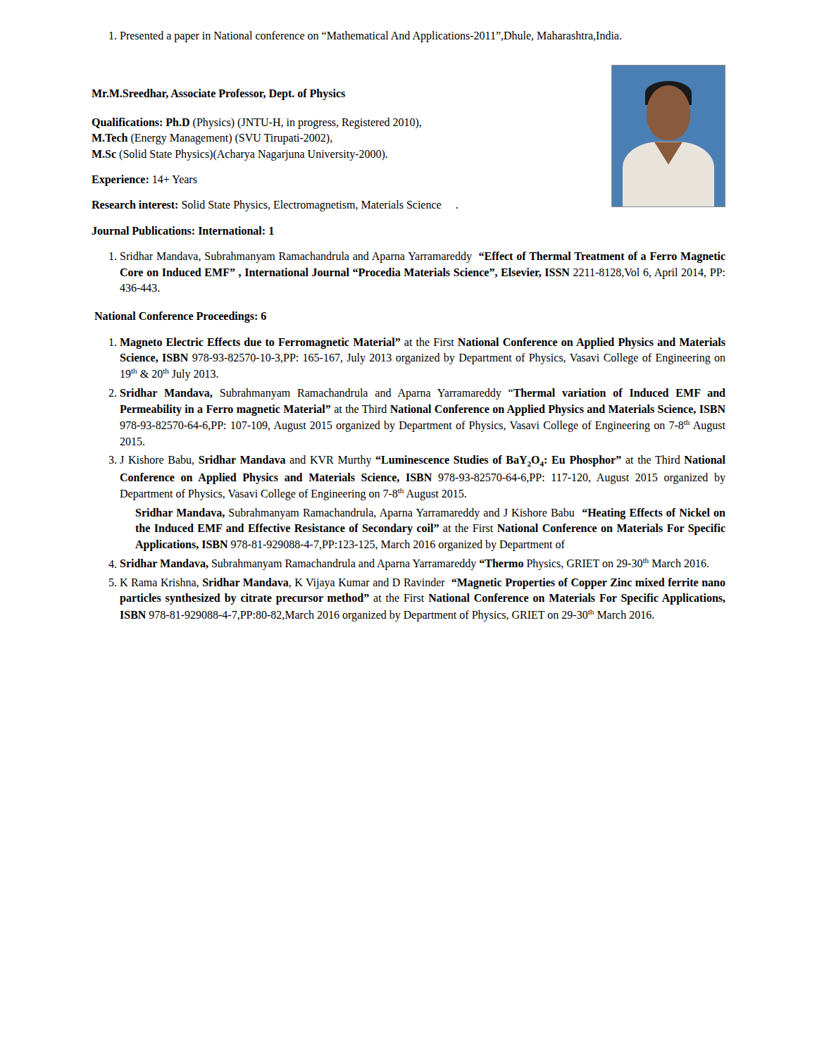Presented a paper in National conference on “Mathematical And Applications-2011”,Dhule, Maharashtra,India.
Mr.M.Sreedhar, Associate Professor, Dept. of Physics
Qualifications: Ph.D (Physics) (JNTU-H, in progress, Registered 2010),
M.Tech (Energy Management) (SVU Tirupati-2002),
M.Sc (Solid State Physics)(Acharya Nagarjuna University-2000).
Experience: 14+ Years
Research interest: Solid State Physics, Electromagnetism, Materials Science .
Journal Publications: International: 1
Sridhar Mandava, Subrahmanyam Ramachandrula and Aparna Yarramareddy “Effect of Thermal Treatment of a Ferro Magnetic Core on Induced EMF” , International Journal “Procedia Materials Science”, Elsevier, ISSN 2211-8128,Vol 6, April 2014, PP: 436-443.
National Conference Proceedings: 6
Magneto Electric Effects due to Ferromagnetic Material” at the First National Conference on Applied Physics and Materials Science, ISBN 978-93-82570-10-3,PP: 165-167, July 2013 organized by Department of Physics, Vasavi College of Engineering on 19th & 20th July 2013.
Sridhar Mandava, Subrahmanyam Ramachandrula and Aparna Yarramareddy “Thermal variation of Induced EMF and Permeability in a Ferro magnetic Material” at the Third National Conference on Applied Physics and Materials Science, ISBN 978-93-82570-64-6,PP: 107-109, August 2015 organized by Department of Physics, Vasavi College of Engineering on 7-8th August 2015.
J Kishore Babu, Sridhar Mandava and KVR Murthy “Luminescence Studies of BaY2O4: Eu Phosphor” at the Third National Conference on Applied Physics and Materials Science, ISBN 978-93-82570-64-6,PP: 117-120, August 2015 organized by Department of Physics, Vasavi College of Engineering on 7-8th August 2015.
Sridhar Mandava, Subrahmanyam Ramachandrula, Aparna Yarramareddy and J Kishore Babu “Heating Effects of Nickel on the Induced EMF and Effective Resistance of Secondary coil” at the First National Conference on Materials For Specific Applications, ISBN 978-81-929088-4-7,PP:123-125, March 2016 organized by Department of
Sridhar Mandava, Subrahmanyam Ramachandrula and Aparna Yarramareddy “Thermo Physics, GRIET on 29-30th March 2016.
K Rama Krishna, Sridhar Mandava, K Vijaya Kumar and D Ravinder “Magnetic Properties of Copper Zinc mixed ferrite nano particles synthesized by citrate precursor method” at the First National Conference on Materials For Specific Applications, ISBN 978-81-929088-4-7,PP:80-82,March 2016 organized by Department of Physics, GRIET on 29-30th March 2016.